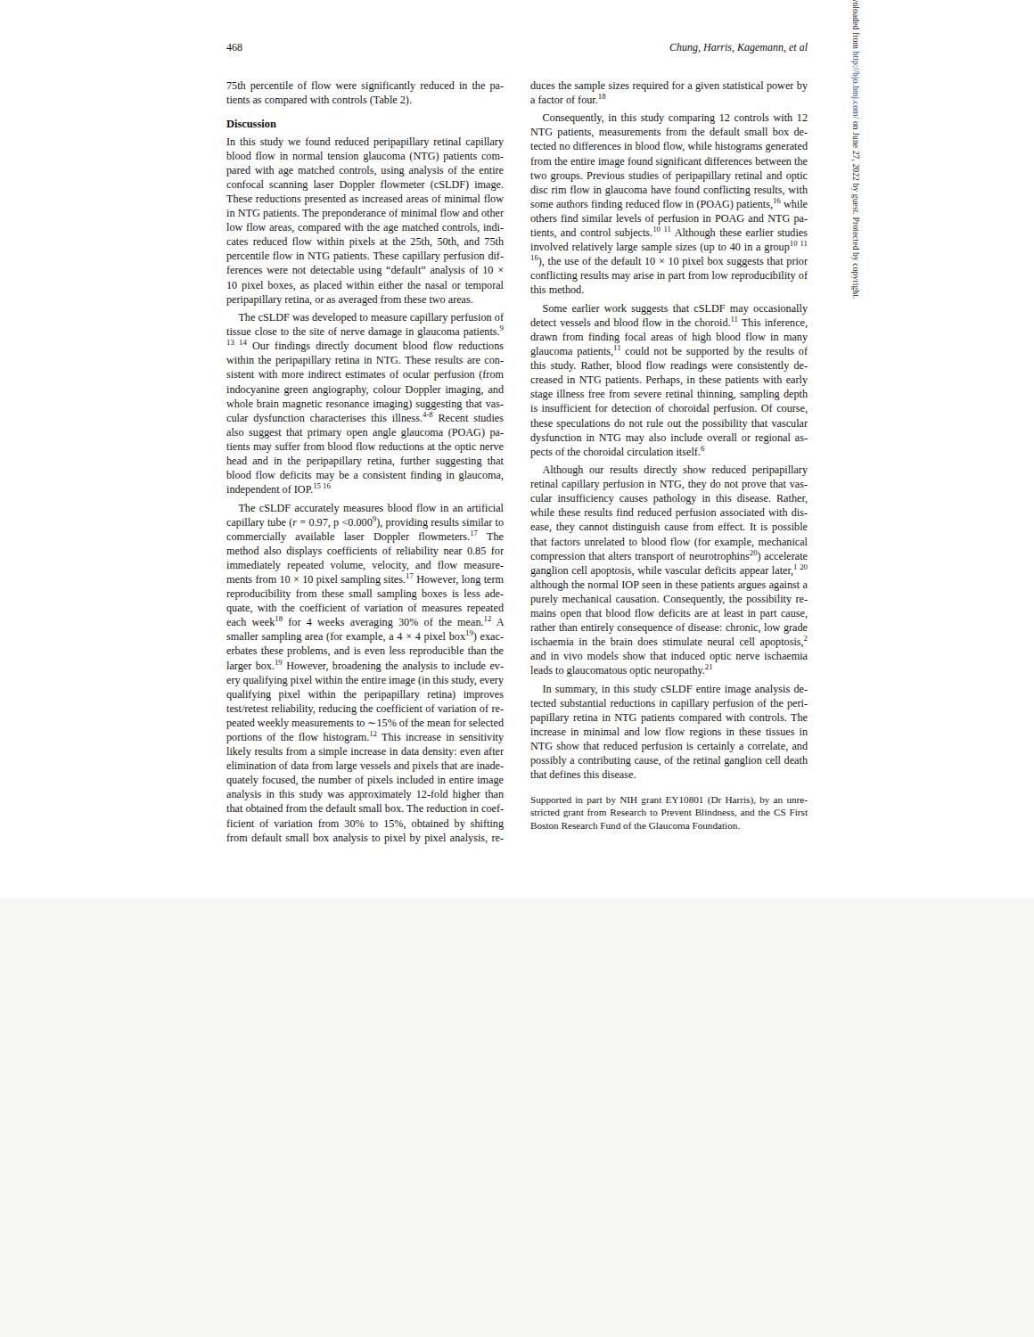468 Chung, Harris, Kagemann, et al
Br J Ophthalmol: first published as 10.1136/bjo.83.4.466 on 1 April 1999. Downloaded from http://bjo.bmj.com/ on June 27, 2022 by guest. Protected by copyright.
75th percentile of flow were significantly reduced in the patients as compared with controls (Table 2).
Discussion
In this study we found reduced peripapillary retinal capillary blood flow in normal tension glaucoma (NTG) patients compared with age matched controls, using analysis of the entire confocal scanning laser Doppler flowmeter (cSLDF) image. These reductions presented as increased areas of minimal flow in NTG patients. The preponderance of minimal flow and other low flow areas, compared with the age matched controls, indicates reduced flow within pixels at the 25th, 50th, and 75th percentile flow in NTG patients. These capillary perfusion differences were not detectable using “default” analysis of 10 × 10 pixel boxes, as placed within either the nasal or temporal peripapillary retina, or as averaged from these two areas.
The cSLDF was developed to measure capillary perfusion of tissue close to the site of nerve damage in glaucoma patients.9 13 14 Our findings directly document blood flow reductions within the peripapillary retina in NTG. These results are consistent with more indirect estimates of ocular perfusion (from indocyanine green angiography, colour Doppler imaging, and whole brain magnetic resonance imaging) suggesting that vascular dysfunction characterises this illness.4-8 Recent studies also suggest that primary open angle glaucoma (POAG) patients may suffer from blood flow reductions at the optic nerve head and in the peripapillary retina, further suggesting that blood flow deficits may be a consistent finding in glaucoma, independent of IOP.15 16
The cSLDF accurately measures blood flow in an artificial capillary tube (r = 0.97, p <0.0009), providing results similar to commercially available laser Doppler flowmeters.17 The method also displays coefficients of reliability near 0.85 for immediately repeated volume, velocity, and flow measurements from 10 × 10 pixel sampling sites.17 However, long term reproducibility from these small sampling boxes is less adequate, with the coefficient of variation of measures repeated each week18 for 4 weeks averaging 30% of the mean.12 A smaller sampling area (for example, a 4 × 4 pixel box19) exacerbates these problems, and is even less reproducible than the larger box.19 However, broadening the analysis to include every qualifying pixel within the entire image (in this study, every qualifying pixel within the peripapillary retina) improves test/retest reliability, reducing the coefficient of variation of repeated weekly measurements to ∼15% of the mean for selected portions of the flow histogram.12 This increase in sensitivity likely results from a simple increase in data density: even after elimination of data from large vessels and pixels that are inadequately focused, the number of pixels included in entire image analysis in this study was approximately 12-fold higher than that obtained from the default small box. The reduction in coefficient of variation from 30% to 15%, obtained by shifting from default small box analysis to pixel by pixel analysis, reduces the sample sizes required for a given statistical power by a factor of four.18
Consequently, in this study comparing 12 controls with 12 NTG patients, measurements from the default small box detected no differences in blood flow, while histograms generated from the entire image found significant differences between the two groups. Previous studies of peripapillary retinal and optic disc rim flow in glaucoma have found conflicting results, with some authors finding reduced flow in (POAG) patients,16 while others find similar levels of perfusion in POAG and NTG patients, and control subjects.10 11 Although these earlier studies involved relatively large sample sizes (up to 40 in a group10 11 16), the use of the default 10 × 10 pixel box suggests that prior conflicting results may arise in part from low reproducibility of this method.
Some earlier work suggests that cSLDF may occasionally detect vessels and blood flow in the choroid.11 This inference, drawn from finding focal areas of high blood flow in many glaucoma patients,11 could not be supported by the results of this study. Rather, blood flow readings were consistently decreased in NTG patients. Perhaps, in these patients with early stage illness free from severe retinal thinning, sampling depth is insufficient for detection of choroidal perfusion. Of course, these speculations do not rule out the possibility that vascular dysfunction in NTG may also include overall or regional aspects of the choroidal circulation itself.6
Although our results directly show reduced peripapillary retinal capillary perfusion in NTG, they do not prove that vascular insufficiency causes pathology in this disease. Rather, while these results find reduced perfusion associated with disease, they cannot distinguish cause from effect. It is possible that factors unrelated to blood flow (for example, mechanical compression that alters transport of neurotrophins20) accelerate ganglion cell apoptosis, while vascular deficits appear later,1 20 although the normal IOP seen in these patients argues against a purely mechanical causation. Consequently, the possibility remains open that blood flow deficits are at least in part cause, rather than entirely consequence of disease: chronic, low grade ischaemia in the brain does stimulate neural cell apoptosis,2 and in vivo models show that induced optic nerve ischaemia leads to glaucomatous optic neuropathy.21
In summary, in this study cSLDF entire image analysis detected substantial reductions in capillary perfusion of the peripapillary retina in NTG patients compared with controls. The increase in minimal and low flow regions in these tissues in NTG show that reduced perfusion is certainly a correlate, and possibly a contributing cause, of the retinal ganglion cell death that defines this disease.
Supported in part by NIH grant EY10801 (Dr Harris), by an unrestricted grant from Research to Prevent Blindness, and the CS First Boston Research Fund of the Glaucoma Foundation.